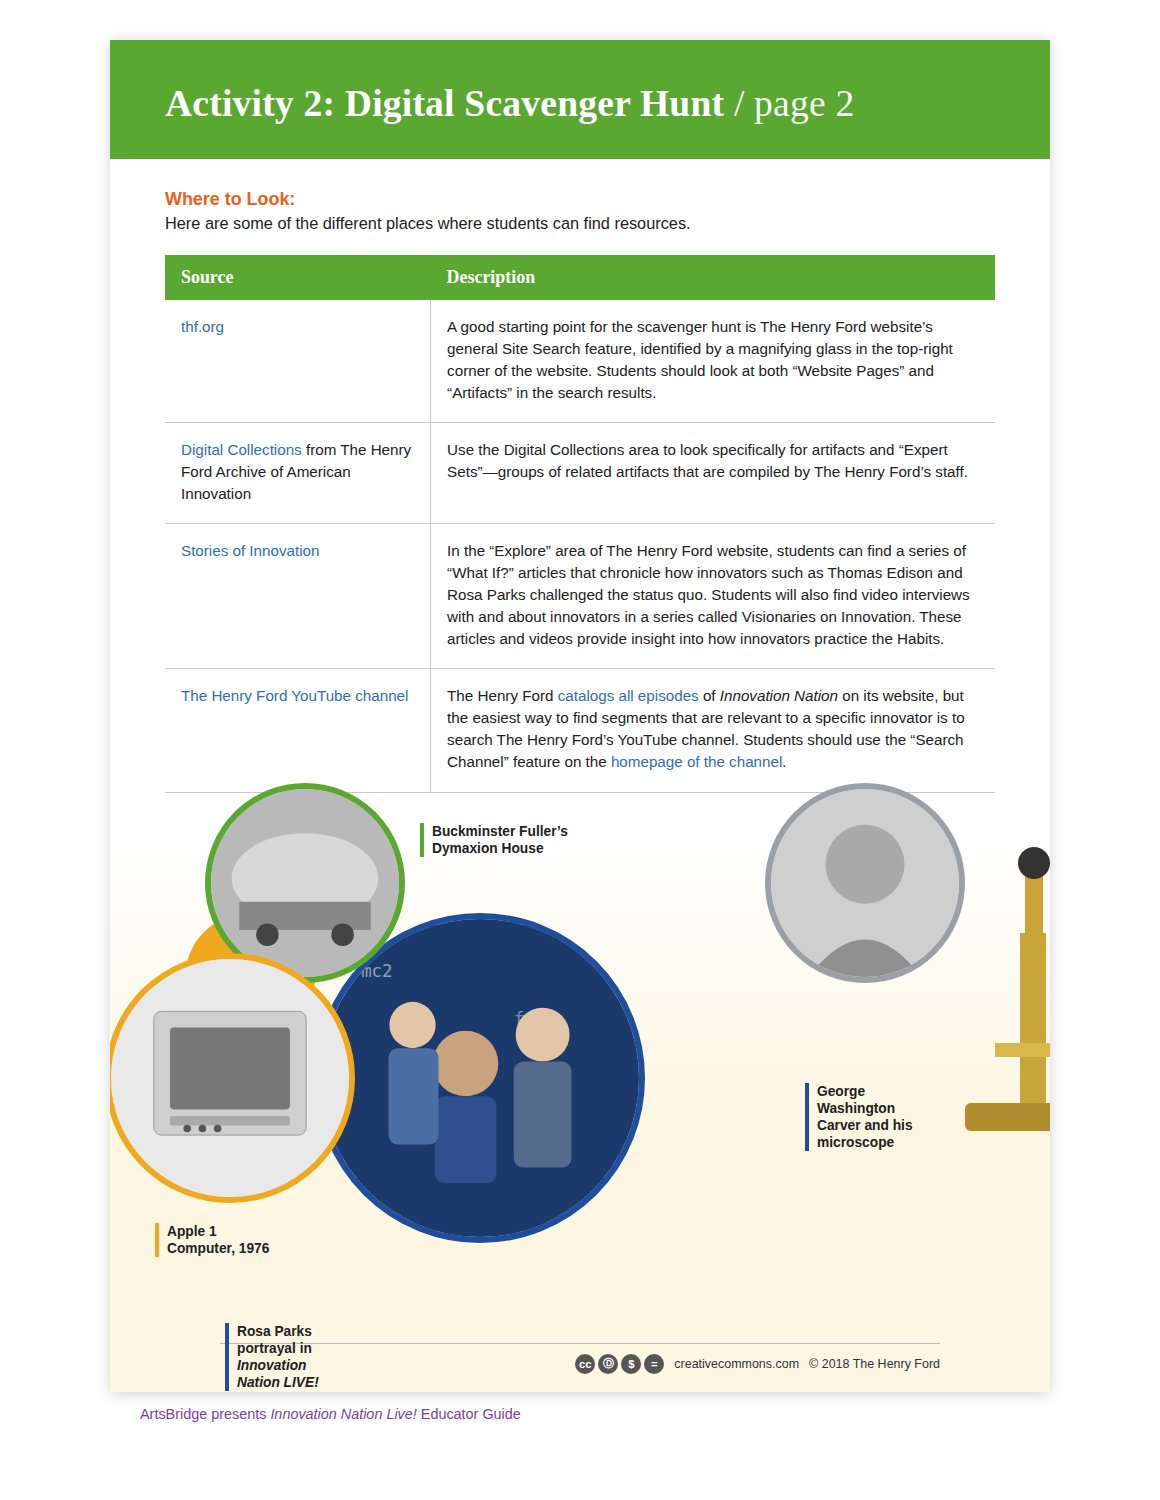Activity 2: Digital Scavenger Hunt / page 2
Where to Look:
Here are some of the different places where students can find resources.
| Source | Description |
| --- | --- |
| thf.org | A good starting point for the scavenger hunt is The Henry Ford website’s general Site Search feature, identified by a magnifying glass in the top-right corner of the website. Students should look at both “Website Pages” and “Artifacts” in the search results. |
| Digital Collections from The Henry Ford Archive of American Innovation | Use the Digital Collections area to look specifically for artifacts and “Expert Sets”—groups of related artifacts that are compiled by The Henry Ford’s staff. |
| Stories of Innovation | In the “Explore” area of The Henry Ford website, students can find a series of “What If?” articles that chronicle how innovators such as Thomas Edison and Rosa Parks challenged the status quo. Students will also find video interviews with and about innovators in a series called Visionaries on Innovation. These articles and videos provide insight into how innovators practice the Habits. |
| The Henry Ford YouTube channel | The Henry Ford catalogs all episodes of Innovation Nation on its website, but the easiest way to find segments that are relevant to a specific innovator is to search The Henry Ford’s YouTube channel. Students should use the “Search Channel” feature on the homepage of the channel . |
Buckminster Fuller’s
Dymaxion House
Apple 1
Computer, 1976
Rosa Parks
portrayal in
Innovation
Nation LIVE!
George
Washington
Carver and his
microscope
ccⒹ$=
creativecommons.com © 2018 The Henry Ford
ArtsBridge presents Innovation Nation Live! Educator Guide